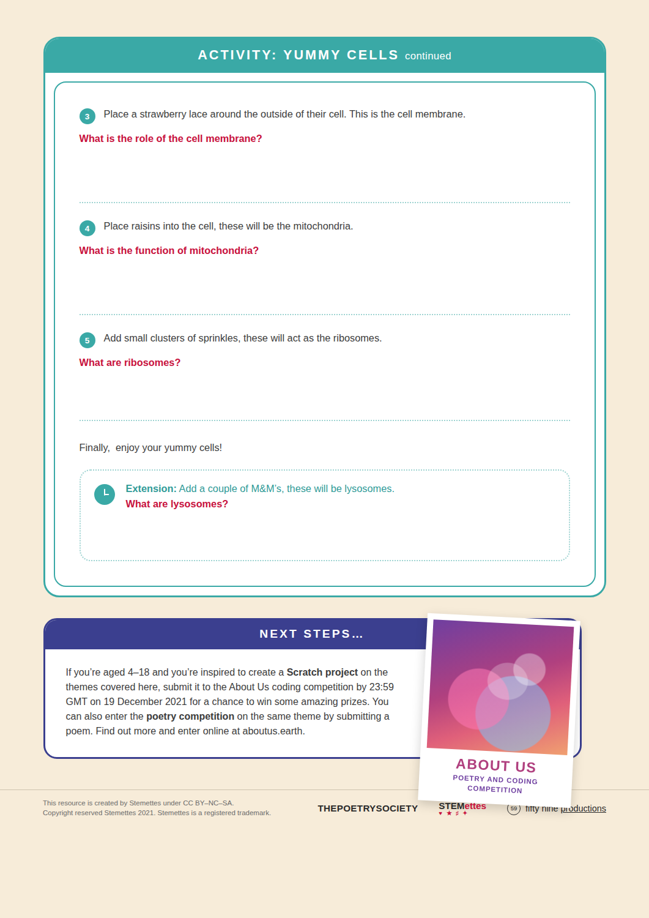ACTIVITY: YUMMY CELLS continued
3
Place a strawberry lace around the outside of their cell. This is the cell membrane.
What is the role of the cell membrane?
4
Place raisins into the cell, these will be the mitochondria.
What is the function of mitochondria?
5
Add small clusters of sprinkles, these will act as the ribosomes.
What are ribosomes?
Finally, enjoy your yummy cells!
Extension: Add a couple of M&M’s, these will be lysosomes.
What are lysosomes?
NEXT STEPS…
If you’re aged 4–18 and you’re inspired to create a Scratch project on the themes covered here, submit it to the About Us coding competition by 23:59 GMT on 19 December 2021 for a chance to win some amazing prizes. You can also enter the poetry competition on the same theme by submitting a poem. Find out more and enter online at aboutus.earth.
ABOUT US
POETRY AND CODING
COMPETITION
This resource is created by Stemettes under CC BY–NC–SA.
Copyright reserved Stemettes 2021. Stemettes is a registered trademark.
THEPOETRYSOCIETY
STEMettes♥ ★ ♯ ✦
59 fifty nine productions